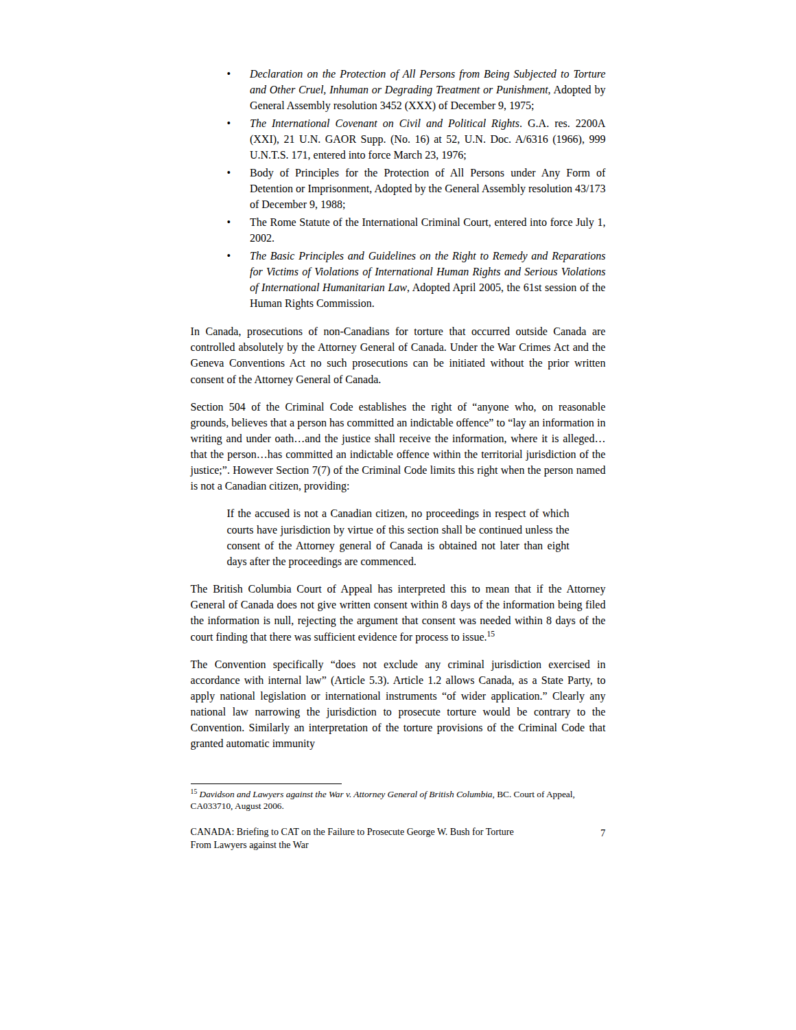Declaration on the Protection of All Persons from Being Subjected to Torture and Other Cruel, Inhuman or Degrading Treatment or Punishment, Adopted by General Assembly resolution 3452 (XXX) of December 9, 1975;
The International Covenant on Civil and Political Rights. G.A. res. 2200A (XXI), 21 U.N. GAOR Supp. (No. 16) at 52, U.N. Doc. A/6316 (1966), 999 U.N.T.S. 171, entered into force March 23, 1976;
Body of Principles for the Protection of All Persons under Any Form of Detention or Imprisonment, Adopted by the General Assembly resolution 43/173 of December 9, 1988;
The Rome Statute of the International Criminal Court, entered into force July 1, 2002.
The Basic Principles and Guidelines on the Right to Remedy and Reparations for Victims of Violations of International Human Rights and Serious Violations of International Humanitarian Law, Adopted April 2005, the 61st session of the Human Rights Commission.
In Canada, prosecutions of non-Canadians for torture that occurred outside Canada are controlled absolutely by the Attorney General of Canada. Under the War Crimes Act and the Geneva Conventions Act no such prosecutions can be initiated without the prior written consent of the Attorney General of Canada.
Section 504 of the Criminal Code establishes the right of “anyone who, on reasonable grounds, believes that a person has committed an indictable offence” to “lay an information in writing and under oath…and the justice shall receive the information, where it is alleged…that the person…has committed an indictable offence within the territorial jurisdiction of the justice;”. However Section 7(7) of the Criminal Code limits this right when the person named is not a Canadian citizen, providing:
If the accused is not a Canadian citizen, no proceedings in respect of which courts have jurisdiction by virtue of this section shall be continued unless the consent of the Attorney general of Canada is obtained not later than eight days after the proceedings are commenced.
The British Columbia Court of Appeal has interpreted this to mean that if the Attorney General of Canada does not give written consent within 8 days of the information being filed the information is null, rejecting the argument that consent was needed within 8 days of the court finding that there was sufficient evidence for process to issue.15
The Convention specifically “does not exclude any criminal jurisdiction exercised in accordance with internal law” (Article 5.3). Article 1.2 allows Canada, as a State Party, to apply national legislation or international instruments “of wider application.” Clearly any national law narrowing the jurisdiction to prosecute torture would be contrary to the Convention. Similarly an interpretation of the torture provisions of the Criminal Code that granted automatic immunity
15 Davidson and Lawyers against the War v. Attorney General of British Columbia, BC. Court of Appeal, CA033710, August 2006.
CANADA: Briefing to CAT on the Failure to Prosecute George W. Bush for Torture
From Lawyers against the War
7